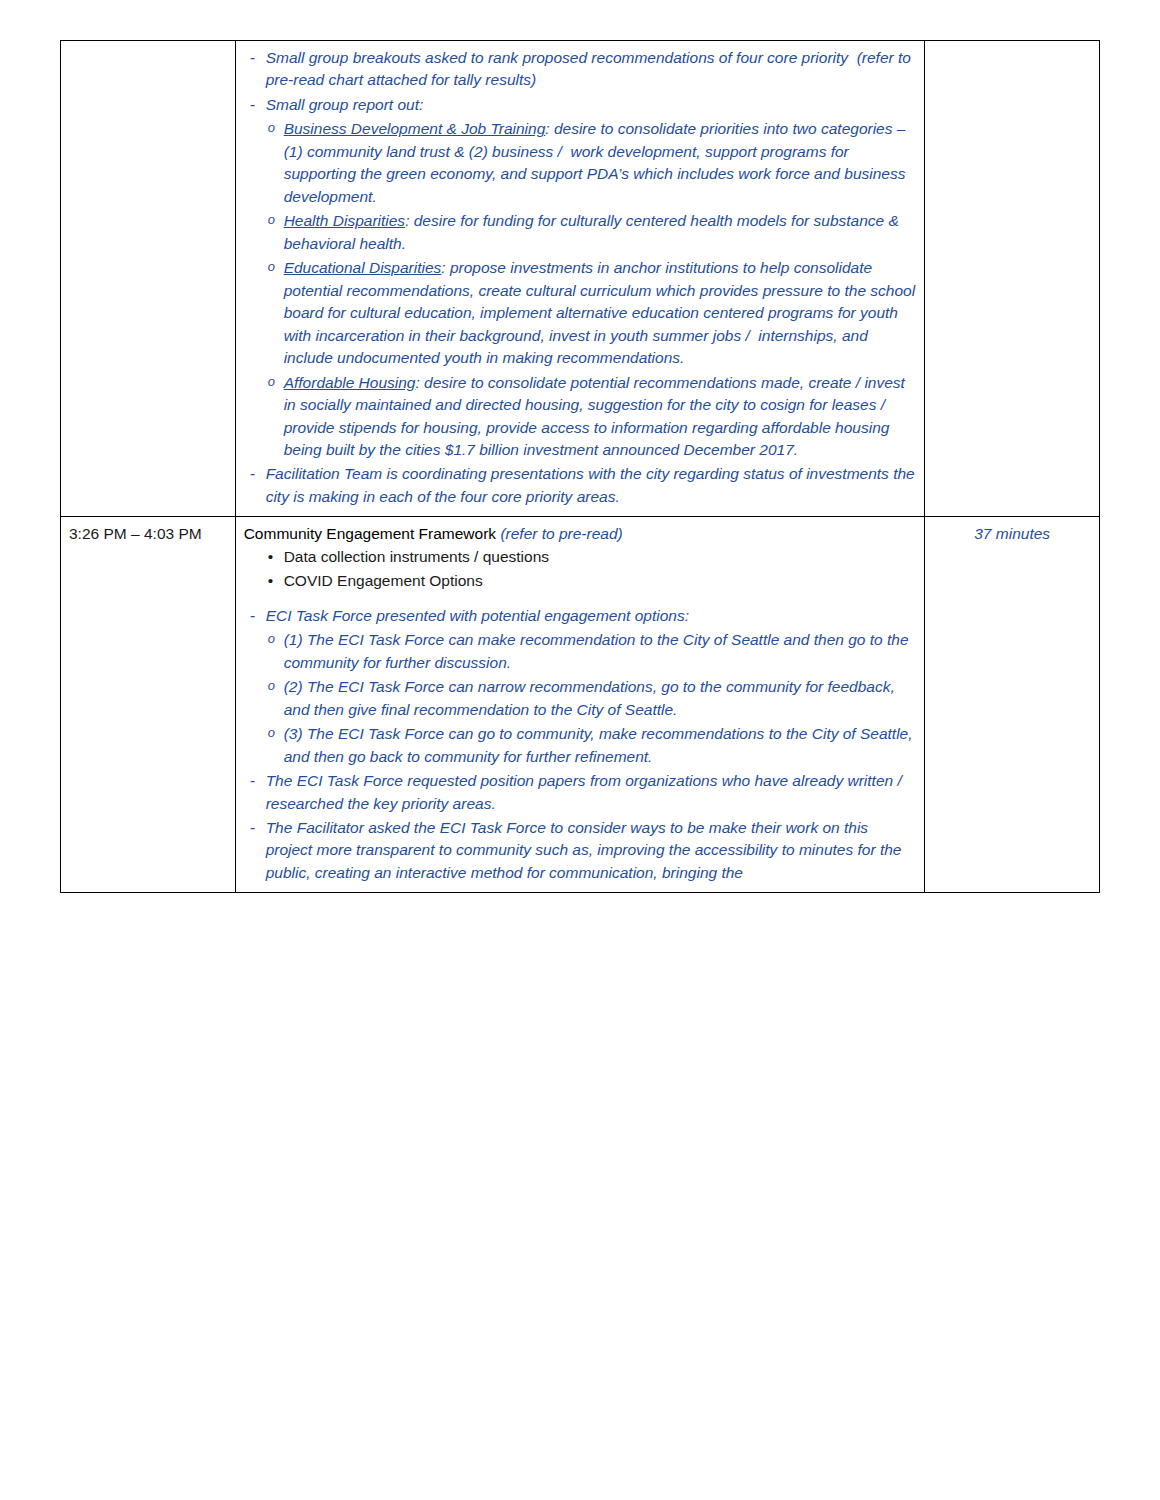| | Small group breakouts asked to rank proposed recommendations of four core priority (refer to pre-read chart attached for tally results) Small group report out: Business Development & Job Training : desire to consolidate priorities into two categories – (1) community land trust & (2) business / work development, support programs for supporting the green economy, and support PDA’s which includes work force and business development. Health Disparities : desire for funding for culturally centered health models for substance & behavioral health. Educational Disparities : propose investments in anchor institutions to help consolidate potential recommendations, create cultural curriculum which provides pressure to the school board for cultural education, implement alternative education centered programs for youth with incarceration in their background, invest in youth summer jobs / internships, and include undocumented youth in making recommendations. Affordable Housing : desire to consolidate potential recommendations made, create / invest in socially maintained and directed housing, suggestion for the city to cosign for leases / provide stipends for housing, provide access to information regarding affordable housing being built by the cities $1.7 billion investment announced December 2017. Facilitation Team is coordinating presentations with the city regarding status of investments the city is making in each of the four core priority areas. | |
| 3:26 PM – 4:03 PM | Community Engagement Framework (refer to pre-read) Data collection instruments / questions COVID Engagement Options ECI Task Force presented with potential engagement options: (1) The ECI Task Force can make recommendation to the City of Seattle and then go to the community for further discussion. (2) The ECI Task Force can narrow recommendations, go to the community for feedback, and then give final recommendation to the City of Seattle. (3) The ECI Task Force can go to community, make recommendations to the City of Seattle, and then go back to community for further refinement. The ECI Task Force requested position papers from organizations who have already written / researched the key priority areas. The Facilitator asked the ECI Task Force to consider ways to be make their work on this project more transparent to community such as, improving the accessibility to minutes for the public, creating an interactive method for communication, bringing the | 37 minutes |